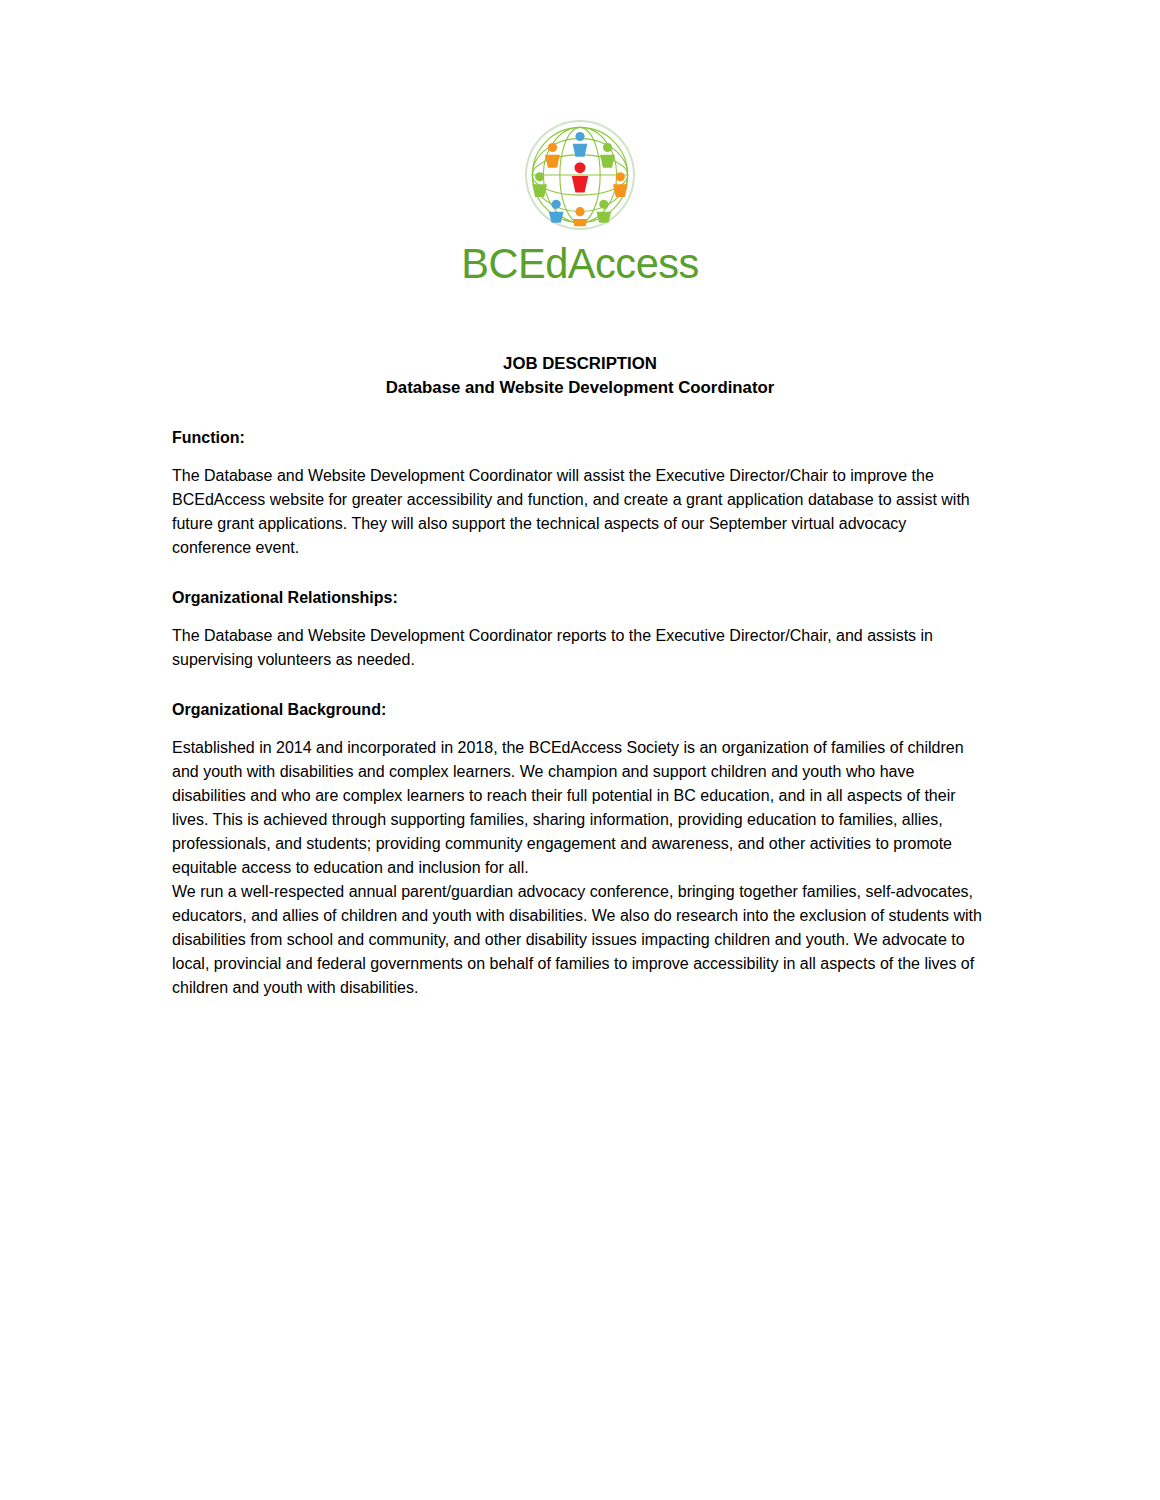BCEdAccess
JOB DESCRIPTION
Database and Website Development Coordinator
Function:
The Database and Website Development Coordinator will assist the Executive Director/Chair to improve the BCEdAccess website for greater accessibility and function, and create a grant application database to assist with future grant applications. They will also support the technical aspects of our September virtual advocacy conference event.
Organizational Relationships:
The Database and Website Development Coordinator reports to the Executive Director/Chair, and assists in supervising volunteers as needed.
Organizational Background:
Established in 2014 and incorporated in 2018, the BCEdAccess Society is an organization of families of children and youth with disabilities and complex learners. We champion and support children and youth who have disabilities and who are complex learners to reach their full potential in BC education, and in all aspects of their lives. This is achieved through supporting families, sharing information, providing education to families, allies, professionals, and students; providing community engagement and awareness, and other activities to promote equitable access to education and inclusion for all.
We run a well-respected annual parent/guardian advocacy conference, bringing together families, self-advocates, educators, and allies of children and youth with disabilities. We also do research into the exclusion of students with disabilities from school and community, and other disability issues impacting children and youth. We advocate to local, provincial and federal governments on behalf of families to improve accessibility in all aspects of the lives of children and youth with disabilities.